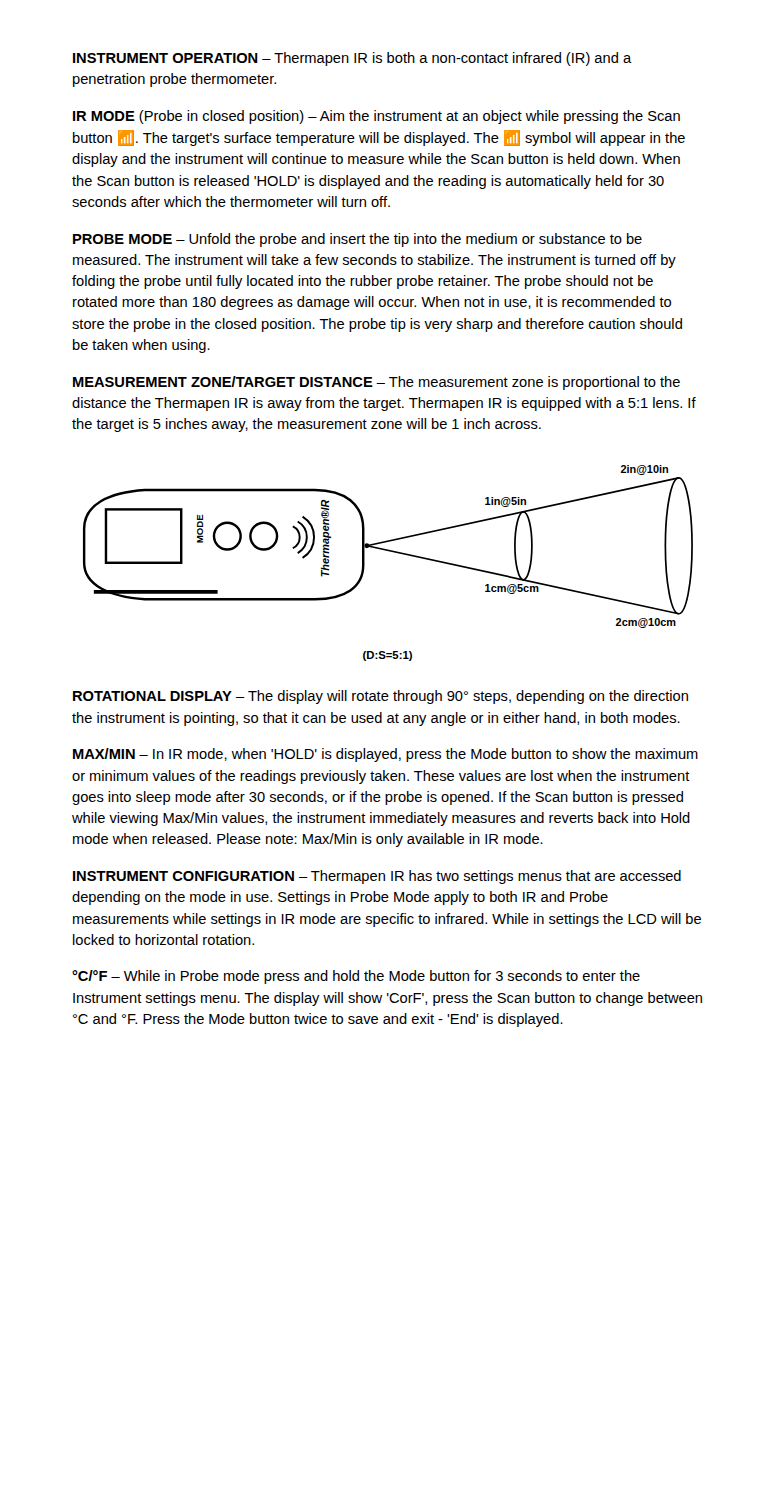INSTRUMENT OPERATION – Thermapen IR is both a non-contact infrared (IR) and a penetration probe thermometer.
IR MODE (Probe in closed position) – Aim the instrument at an object while pressing the Scan button 📶. The target's surface temperature will be displayed. The 📶 symbol will appear in the display and the instrument will continue to measure while the Scan button is held down. When the Scan button is released 'HOLD' is displayed and the reading is automatically held for 30 seconds after which the thermometer will turn off.
PROBE MODE – Unfold the probe and insert the tip into the medium or substance to be measured. The instrument will take a few seconds to stabilize. The instrument is turned off by folding the probe until fully located into the rubber probe retainer. The probe should not be rotated more than 180 degrees as damage will occur. When not in use, it is recommended to store the probe in the closed position. The probe tip is very sharp and therefore caution should be taken when using.
MEASUREMENT ZONE/TARGET DISTANCE – The measurement zone is proportional to the distance the Thermapen IR is away from the target. Thermapen IR is equipped with a 5:1 lens. If the target is 5 inches away, the measurement zone will be 1 inch across.
MODE Thermapen®IR 2in@10in 1in@5in 1cm@5cm 2cm@10cm
(D:S=5:1)
ROTATIONAL DISPLAY – The display will rotate through 90° steps, depending on the direction the instrument is pointing, so that it can be used at any angle or in either hand, in both modes.
MAX/MIN – In IR mode, when 'HOLD' is displayed, press the Mode button to show the maximum or minimum values of the readings previously taken. These values are lost when the instrument goes into sleep mode after 30 seconds, or if the probe is opened. If the Scan button is pressed while viewing Max/Min values, the instrument immediately measures and reverts back into Hold mode when released. Please note: Max/Min is only available in IR mode.
INSTRUMENT CONFIGURATION – Thermapen IR has two settings menus that are accessed depending on the mode in use. Settings in Probe Mode apply to both IR and Probe measurements while settings in IR mode are specific to infrared. While in settings the LCD will be locked to horizontal rotation.
°C/°F – While in Probe mode press and hold the Mode button for 3 seconds to enter the Instrument settings menu. The display will show 'CorF', press the Scan button to change between °C and °F. Press the Mode button twice to save and exit - 'End' is displayed.